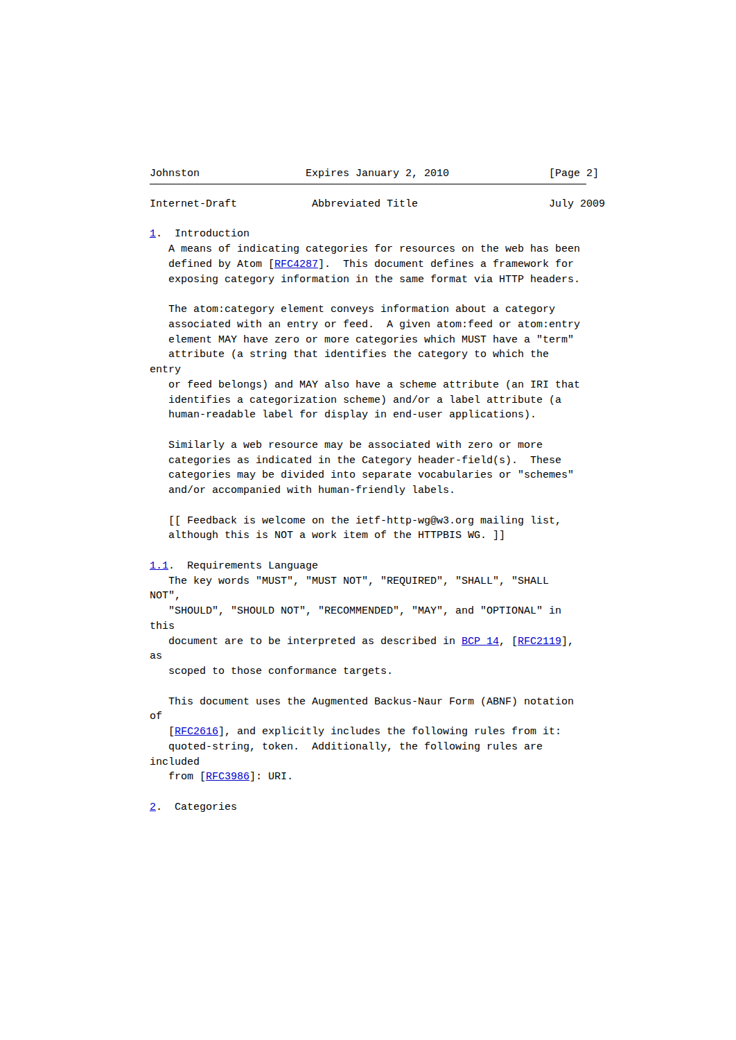Johnston                 Expires January 2, 2010                [Page 2]
Internet-Draft            Abbreviated Title                     July 2009

1.  Introduction
   A means of indicating categories for resources on the web has been
   defined by Atom [RFC4287].  This document defines a framework for
   exposing category information in the same format via HTTP headers.

   The atom:category element conveys information about a category
   associated with an entry or feed.  A given atom:feed or atom:entry
   element MAY have zero or more categories which MUST have a "term"
   attribute (a string that identifies the category to which the entry
   or feed belongs) and MAY also have a scheme attribute (an IRI that
   identifies a categorization scheme) and/or a label attribute (a
   human-readable label for display in end-user applications).

   Similarly a web resource may be associated with zero or more
   categories as indicated in the Category header-field(s).  These
   categories may be divided into separate vocabularies or "schemes"
   and/or accompanied with human-friendly labels.

   [[ Feedback is welcome on the ietf-http-wg@w3.org mailing list,
   although this is NOT a work item of the HTTPBIS WG. ]]
1.1.  Requirements Language
   The key words "MUST", "MUST NOT", "REQUIRED", "SHALL", "SHALL NOT",
   "SHOULD", "SHOULD NOT", "RECOMMENDED", "MAY", and "OPTIONAL" in this
   document are to be interpreted as described in BCP 14, [RFC2119], as
   scoped to those conformance targets.

   This document uses the Augmented Backus-Naur Form (ABNF) notation of
   [RFC2616], and explicitly includes the following rules from it:
   quoted-string, token.  Additionally, the following rules are included
   from [RFC3986]: URI.
2.  Categories